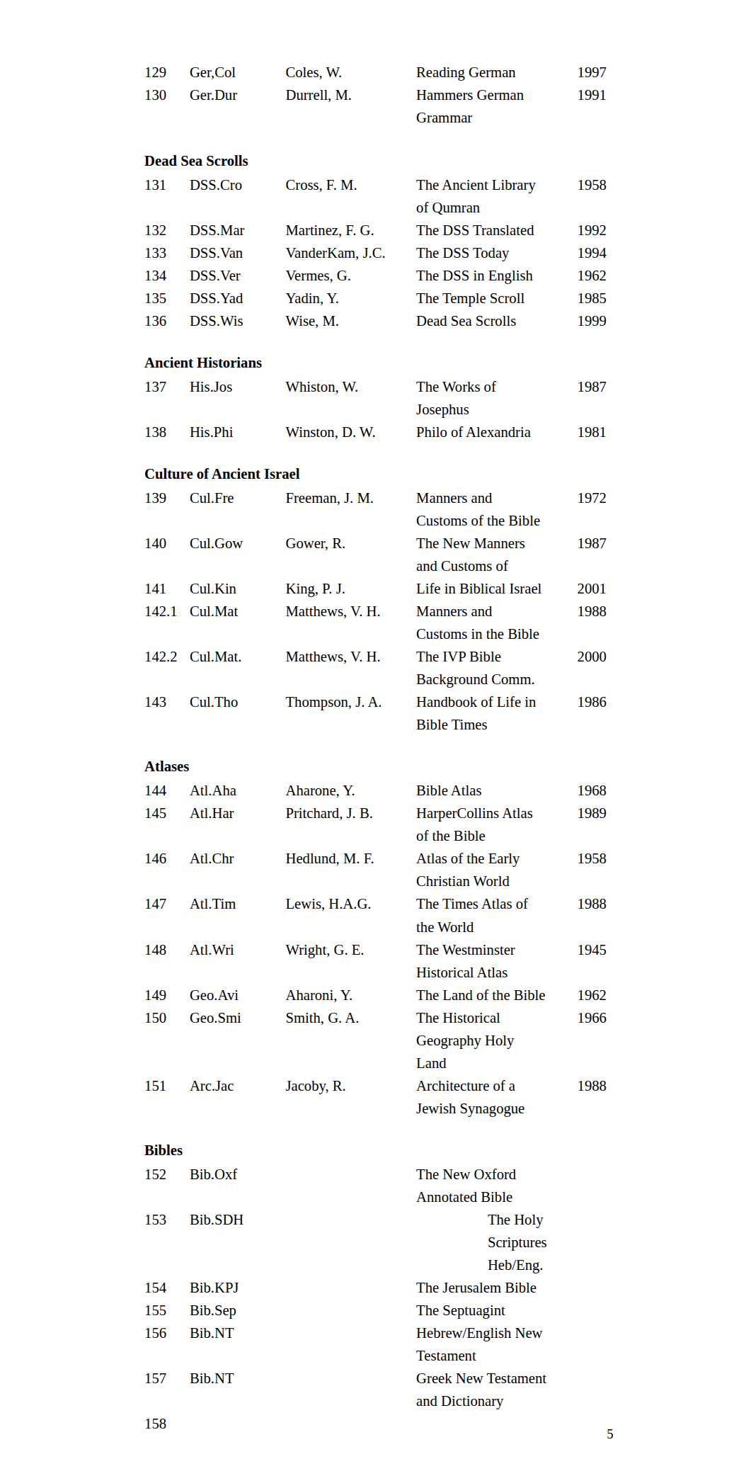| 129 | Ger,Col | Coles, W. | Reading German | 1997 |
| 130 | Ger.Dur | Durrell, M. | Hammers German Grammar | 1991 |
| Dead Sea Scrolls |
| 131 | DSS.Cro | Cross, F. M. | The Ancient Library of Qumran | 1958 |
| 132 | DSS.Mar | Martinez, F. G. | The DSS Translated | 1992 |
| 133 | DSS.Van | VanderKam, J.C. | The DSS Today | 1994 |
| 134 | DSS.Ver | Vermes, G. | The DSS in English | 1962 |
| 135 | DSS.Yad | Yadin, Y. | The Temple Scroll | 1985 |
| 136 | DSS.Wis | Wise, M. | Dead Sea Scrolls | 1999 |
| Ancient Historians |
| 137 | His.Jos | Whiston, W. | The Works of Josephus | 1987 |
| 138 | His.Phi | Winston, D. W. | Philo of Alexandria | 1981 |
| Culture of Ancient Israel |
| 139 | Cul.Fre | Freeman, J. M. | Manners and Customs of the Bible | 1972 |
| 140 | Cul.Gow | Gower, R. | The New Manners and Customs of | 1987 |
| 141 | Cul.Kin | King, P. J. | Life in Biblical Israel | 2001 |
| 142.1 | Cul.Mat | Matthews, V. H. | Manners and Customs in the Bible | 1988 |
| 142.2 | Cul.Mat. | Matthews, V. H. | The IVP Bible Background Comm. | 2000 |
| 143 | Cul.Tho | Thompson, J. A. | Handbook of Life in Bible Times | 1986 |
| Atlases |
| 144 | Atl.Aha | Aharone, Y. | Bible Atlas | 1968 |
| 145 | Atl.Har | Pritchard, J. B. | HarperCollins Atlas of the Bible | 1989 |
| 146 | Atl.Chr | Hedlund, M. F. | Atlas of the Early Christian World | 1958 |
| 147 | Atl.Tim | Lewis, H.A.G. | The Times Atlas of the World | 1988 |
| 148 | Atl.Wri | Wright, G. E. | The Westminster Historical Atlas | 1945 |
| 149 | Geo.Avi | Aharoni, Y. | The Land of the Bible | 1962 |
| 150 | Geo.Smi | Smith, G. A. | The Historical Geography Holy Land | 1966 |
| 151 | Arc.Jac | Jacoby, R. | Architecture of a Jewish Synagogue | 1988 |
| Bibles |
| 152 | Bib.Oxf | | The New Oxford Annotated Bible | |
| 153 | Bib.SDH | | The Holy Scriptures Heb/Eng. | |
| 154 | Bib.KPJ | | The Jerusalem Bible | |
| 155 | Bib.Sep | | The Septuagint | |
| 156 | Bib.NT | | Hebrew/English New Testament | |
| 157 | Bib.NT | | Greek New Testament and Dictionary | |
| 158 | | | | |
5